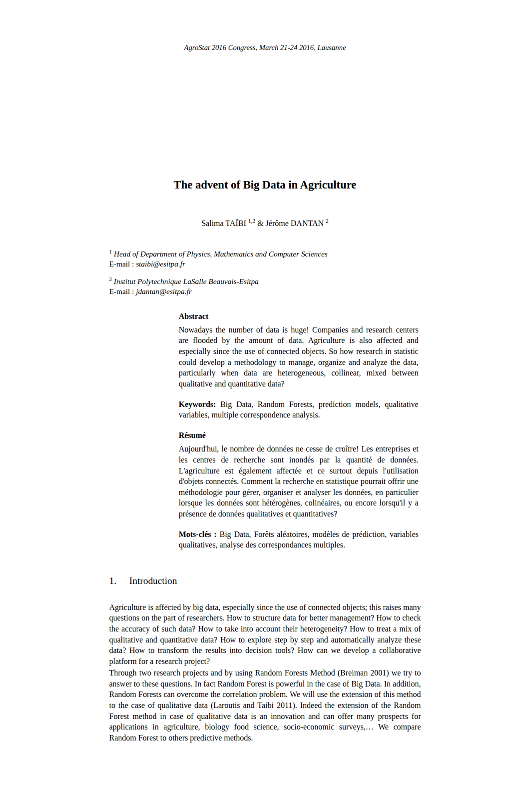AgroStat 2016 Congress, March 21-24 2016, Lausanne
The advent of Big Data in Agriculture
Salima TAÏBI 1,2 & Jérôme DANTAN 2
1 Head of Department of Physics, Mathematics and Computer Sciences
E-mail : staibi@esitpa.fr
2 Institut Polytechnique LaSalle Beauvais-Esitpa
E-mail : jdantan@esitpa.fr
Abstract
Nowadays the number of data is huge! Companies and research centers are flooded by the amount of data. Agriculture is also affected and especially since the use of connected objects. So how research in statistic could develop a methodology to manage, organize and analyze the data, particularly when data are heterogeneous, collinear, mixed between qualitative and quantitative data?
Keywords: Big Data, Random Forests, prediction models, qualitative variables, multiple correspondence analysis.
Résumé
Aujourd'hui, le nombre de données ne cesse de croître! Les entreprises et les centres de recherche sont inondés par la quantité de données. L'agriculture est également affectée et ce surtout depuis l'utilisation d'objets connectés. Comment la recherche en statistique pourrait offrir une méthodologie pour gérer, organiser et analyser les données, en particulier lorsque les données sont hétérogènes, colinéaires, ou encore lorsqu'il y a présence de données qualitatives et quantitatives?
Mots-clés : Big Data, Forêts aléatoires, modèles de prédiction, variables qualitatives, analyse des correspondances multiples.
1. Introduction
Agriculture is affected by big data, especially since the use of connected objects; this raises many questions on the part of researchers. How to structure data for better management? How to check the accuracy of such data? How to take into account their heterogeneity? How to treat a mix of qualitative and quantitative data? How to explore step by step and automatically analyze these data? How to transform the results into decision tools? How can we develop a collaborative platform for a research project?
Through two research projects and by using Random Forests Method (Breiman 2001) we try to answer to these questions. In fact Random Forest is powerful in the case of Big Data. In addition, Random Forests can overcome the correlation problem. We will use the extension of this method to the case of qualitative data (Laroutis and Taibi 2011). Indeed the extension of the Random Forest method in case of qualitative data is an innovation and can offer many prospects for applications in agriculture, biology food science, socio-economic surveys,… We compare Random Forest to others predictive methods.